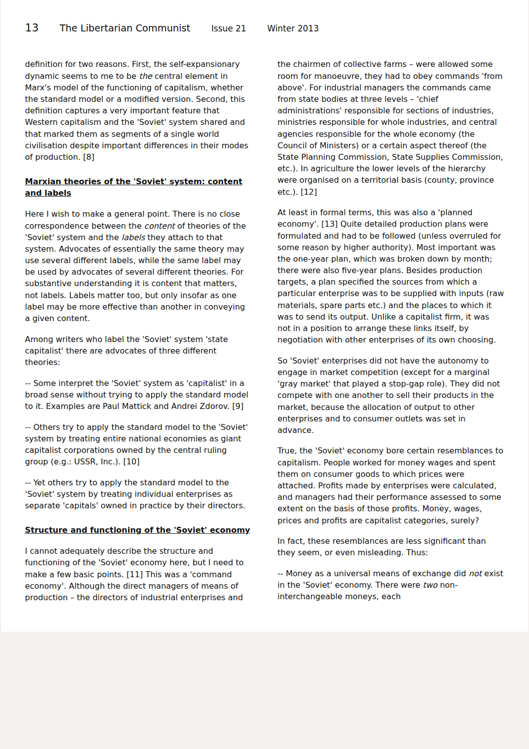13 The Libertarian Communist Issue 21 Winter 2013
definition for two reasons. First, the self-expansionary dynamic seems to me to be the central element in Marx's model of the functioning of capitalism, whether the standard model or a modified version. Second, this definition captures a very important feature that Western capitalism and the 'Soviet' system shared and that marked them as segments of a single world civilisation despite important differences in their modes of production. [8]
Marxian theories of the 'Soviet' system: content and labels
Here I wish to make a general point. There is no close correspondence between the content of theories of the 'Soviet' system and the labels they attach to that system. Advocates of essentially the same theory may use several different labels, while the same label may be used by advocates of several different theories. For substantive understanding it is content that matters, not labels. Labels matter too, but only insofar as one label may be more effective than another in conveying a given content.
Among writers who label the 'Soviet' system 'state capitalist' there are advocates of three different theories:
-- Some interpret the 'Soviet' system as 'capitalist' in a broad sense without trying to apply the standard model to it. Examples are Paul Mattick and Andrei Zdorov. [9]
-- Others try to apply the standard model to the 'Soviet' system by treating entire national economies as giant capitalist corporations owned by the central ruling group (e.g.: USSR, Inc.). [10]
-- Yet others try to apply the standard model to the 'Soviet' system by treating individual enterprises as separate 'capitals' owned in practice by their directors.
Structure and functioning of the 'Soviet' economy
I cannot adequately describe the structure and functioning of the 'Soviet' economy here, but I need to make a few basic points. [11] This was a 'command economy'. Although the direct managers of means of production – the directors of industrial enterprises and the chairmen of collective farms – were allowed some room for manoeuvre, they had to obey commands 'from above'. For industrial managers the commands came from state bodies at three levels – 'chief administrations' responsible for sections of industries, ministries responsible for whole industries, and central agencies responsible for the whole economy (the Council of Ministers) or a certain aspect thereof (the State Planning Commission, State Supplies Commission, etc.). In agriculture the lower levels of the hierarchy were organised on a territorial basis (county, province etc.). [12]
At least in formal terms, this was also a 'planned economy'. [13] Quite detailed production plans were formulated and had to be followed (unless overruled for some reason by higher authority). Most important was the one-year plan, which was broken down by month; there were also five-year plans. Besides production targets, a plan specified the sources from which a particular enterprise was to be supplied with inputs (raw materials, spare parts etc.) and the places to which it was to send its output. Unlike a capitalist firm, it was not in a position to arrange these links itself, by negotiation with other enterprises of its own choosing.
So 'Soviet' enterprises did not have the autonomy to engage in market competition (except for a marginal 'gray market' that played a stop-gap role). They did not compete with one another to sell their products in the market, because the allocation of output to other enterprises and to consumer outlets was set in advance.
True, the 'Soviet' economy bore certain resemblances to capitalism. People worked for money wages and spent them on consumer goods to which prices were attached. Profits made by enterprises were calculated, and managers had their performance assessed to some extent on the basis of those profits. Money, wages, prices and profits are capitalist categories, surely?
In fact, these resemblances are less significant than they seem, or even misleading. Thus:
-- Money as a universal means of exchange did not exist in the 'Soviet' economy. There were two non-interchangeable moneys, each